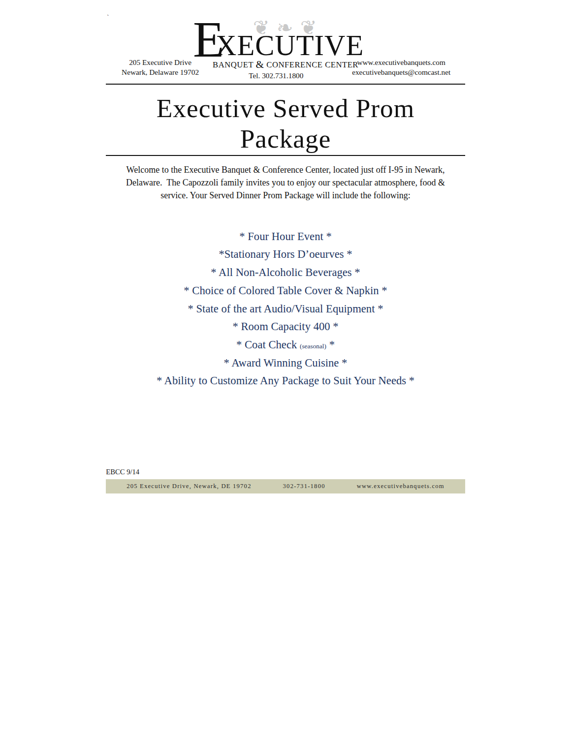`
❦ ❧ ❦
EXECUTIVE
BANQUET & CONFERENCE CENTER
205 Executive Drive
Newark, Delaware 19702
Tel. 302.731.1800
www.executivebanquets.com
executivebanquets@comcast.net
Executive Served Prom Package
Welcome to the Executive Banquet & Conference Center, located just off I-95 in Newark, Delaware. The Capozzoli family invites you to enjoy our spectacular atmosphere, food & service. Your Served Dinner Prom Package will include the following:
* Four Hour Event *
*Stationary Hors D’oeurves *
* All Non-Alcoholic Beverages *
* Choice of Colored Table Cover & Napkin *
* State of the art Audio/Visual Equipment *
* Room Capacity 400 *
* Coat Check (seasonal) *
* Award Winning Cuisine *
* Ability to Customize Any Package to Suit Your Needs *
EBCC 9/14
205 Executive Drive, Newark, DE 19702 302-731-1800 www.executivebanquets.com